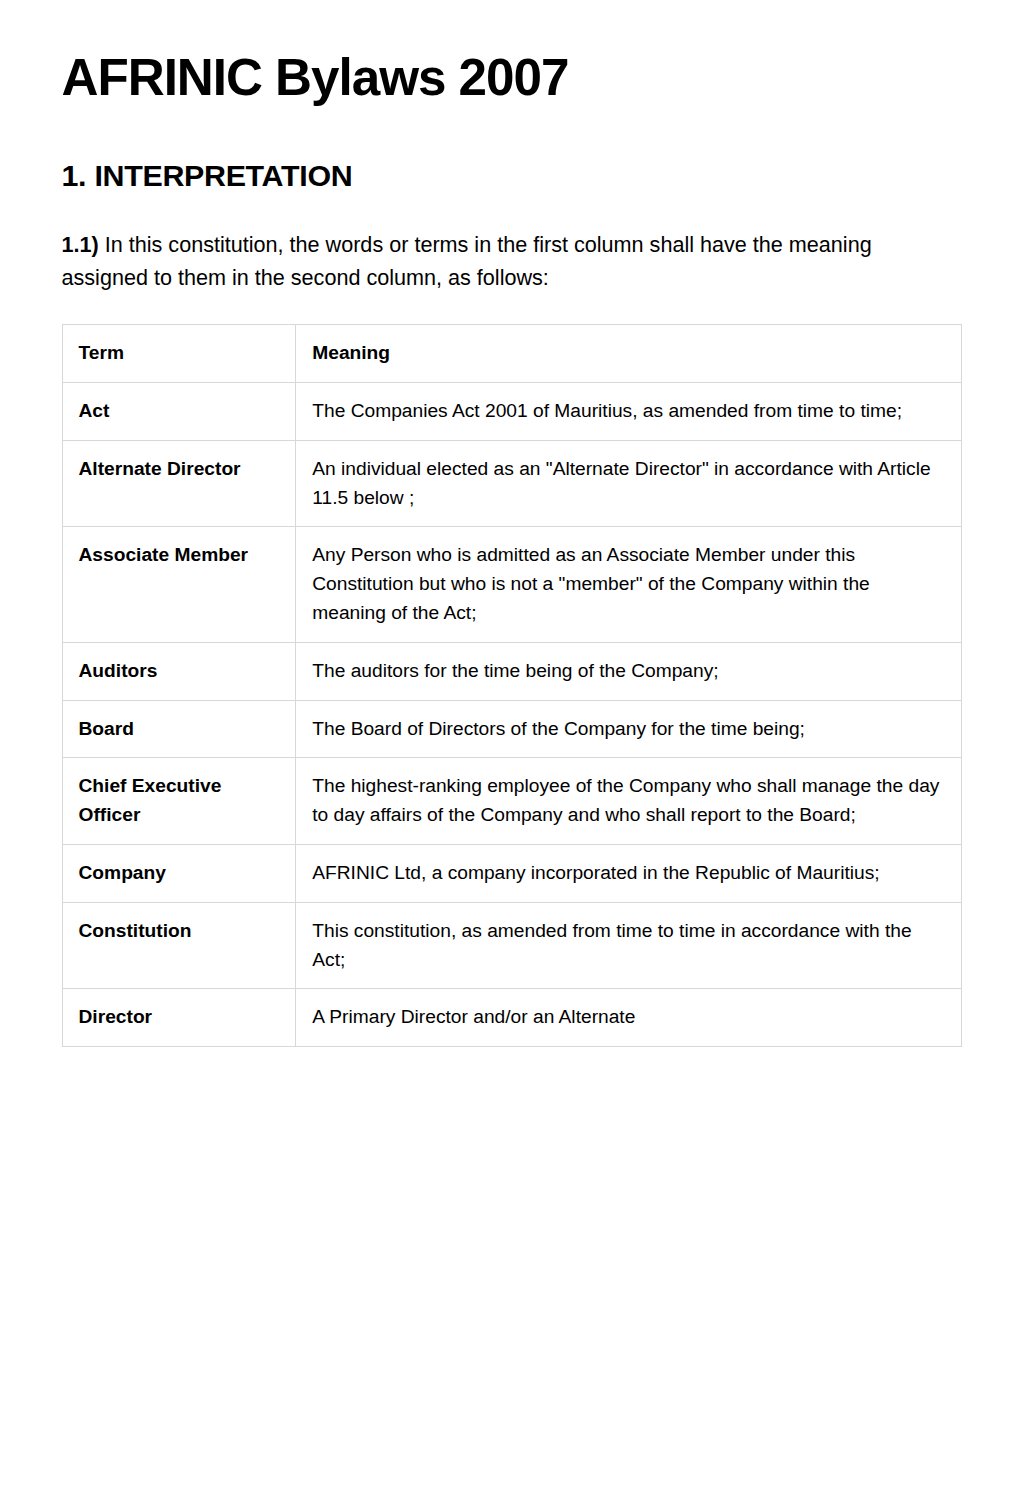AFRINIC Bylaws 2007
1. INTERPRETATION
1.1) In this constitution, the words or terms in the first column shall have the meaning assigned to them in the second column, as follows:
| Term | Meaning |
| --- | --- |
| Act | The Companies Act 2001 of Mauritius, as amended from time to time; |
| Alternate Director | An individual elected as an "Alternate Director" in accordance with Article 11.5 below ; |
| Associate Member | Any Person who is admitted as an Associate Member under this Constitution but who is not a "member" of the Company within the meaning of the Act; |
| Auditors | The auditors for the time being of the Company; |
| Board | The Board of Directors of the Company for the time being; |
| Chief Executive Officer | The highest-ranking employee of the Company who shall manage the day to day affairs of the Company and who shall report to the Board; |
| Company | AFRINIC Ltd, a company incorporated in the Republic of Mauritius; |
| Constitution | This constitution, as amended from time to time in accordance with the Act; |
| Director | A Primary Director and/or an Alternate |